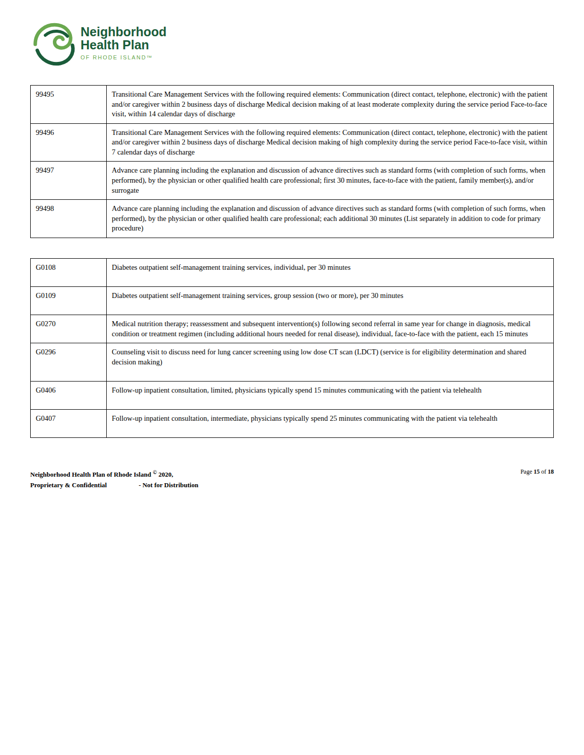Neighborhood Health Plan OF RHODE ISLAND™
| 99495 | Transitional Care Management Services with the following required elements: Communication (direct contact, telephone, electronic) with the patient and/or caregiver within 2 business days of discharge Medical decision making of at least moderate complexity during the service period Face-to-face visit, within 14 calendar days of discharge |
| 99496 | Transitional Care Management Services with the following required elements: Communication (direct contact, telephone, electronic) with the patient and/or caregiver within 2 business days of discharge Medical decision making of high complexity during the service period Face-to-face visit, within 7 calendar days of discharge |
| 99497 | Advance care planning including the explanation and discussion of advance directives such as standard forms (with completion of such forms, when performed), by the physician or other qualified health care professional; first 30 minutes, face-to-face with the patient, family member(s), and/or surrogate |
| 99498 | Advance care planning including the explanation and discussion of advance directives such as standard forms (with completion of such forms, when performed), by the physician or other qualified health care professional; each additional 30 minutes (List separately in addition to code for primary procedure) |
| G0108 | Diabetes outpatient self-management training services, individual, per 30 minutes |
| G0109 | Diabetes outpatient self-management training services, group session (two or more), per 30 minutes |
| G0270 | Medical nutrition therapy; reassessment and subsequent intervention(s) following second referral in same year for change in diagnosis, medical condition or treatment regimen (including additional hours needed for renal disease), individual, face-to-face with the patient, each 15 minutes |
| G0296 | Counseling visit to discuss need for lung cancer screening using low dose CT scan (LDCT) (service is for eligibility determination and shared decision making) |
| G0406 | Follow-up inpatient consultation, limited, physicians typically spend 15 minutes communicating with the patient via telehealth |
| G0407 | Follow-up inpatient consultation, intermediate, physicians typically spend 25 minutes communicating with the patient via telehealth |
Neighborhood Health Plan of Rhode Island © 2020,
Proprietary & Confidential - Not for Distribution
Page 15 of 18